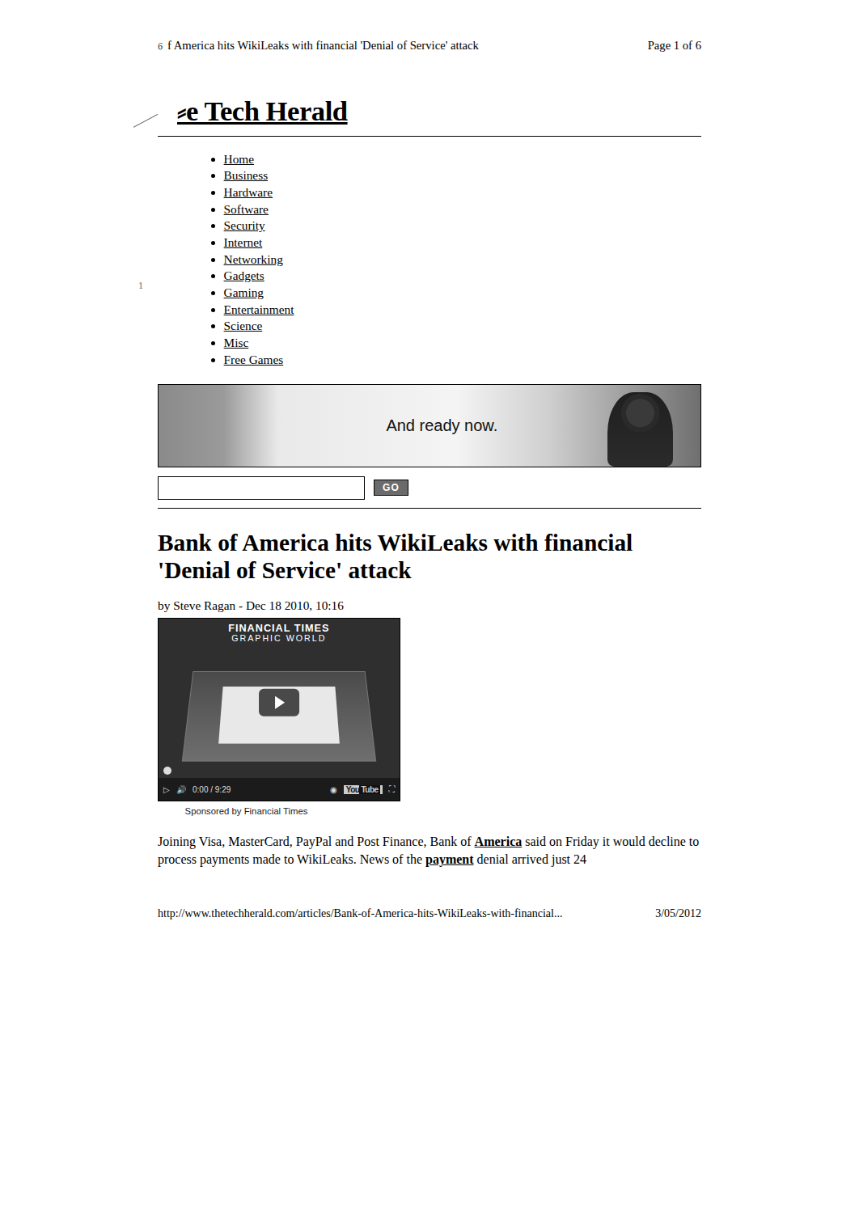6 f America hits WikiLeaks with financial 'Denial of Service' attack
Page 1 of 6
1
⸗e Tech Herald
Home
Business
Hardware
Software
Security
Internet
Networking
Gadgets
Gaming
Entertainment
Science
Misc
Free Games
And ready now.
GO
Bank of America hits WikiLeaks with financial 'Denial of Service' attack
by Steve Ragan - Dec 18 2010, 10:16
FINANCIAL TIMES
GRAPHIC WORLD
▷ 🔊 0:00 / 9:29 ◉ YouTube ⛶
Sponsored by Financial Times
Joining Visa, MasterCard, PayPal and Post Finance, Bank of America said on Friday it would decline to process payments made to WikiLeaks. News of the payment denial arrived just 24
http://www.thetechherald.com/articles/Bank-of-America-hits-WikiLeaks-with-financial... 3/05/2012